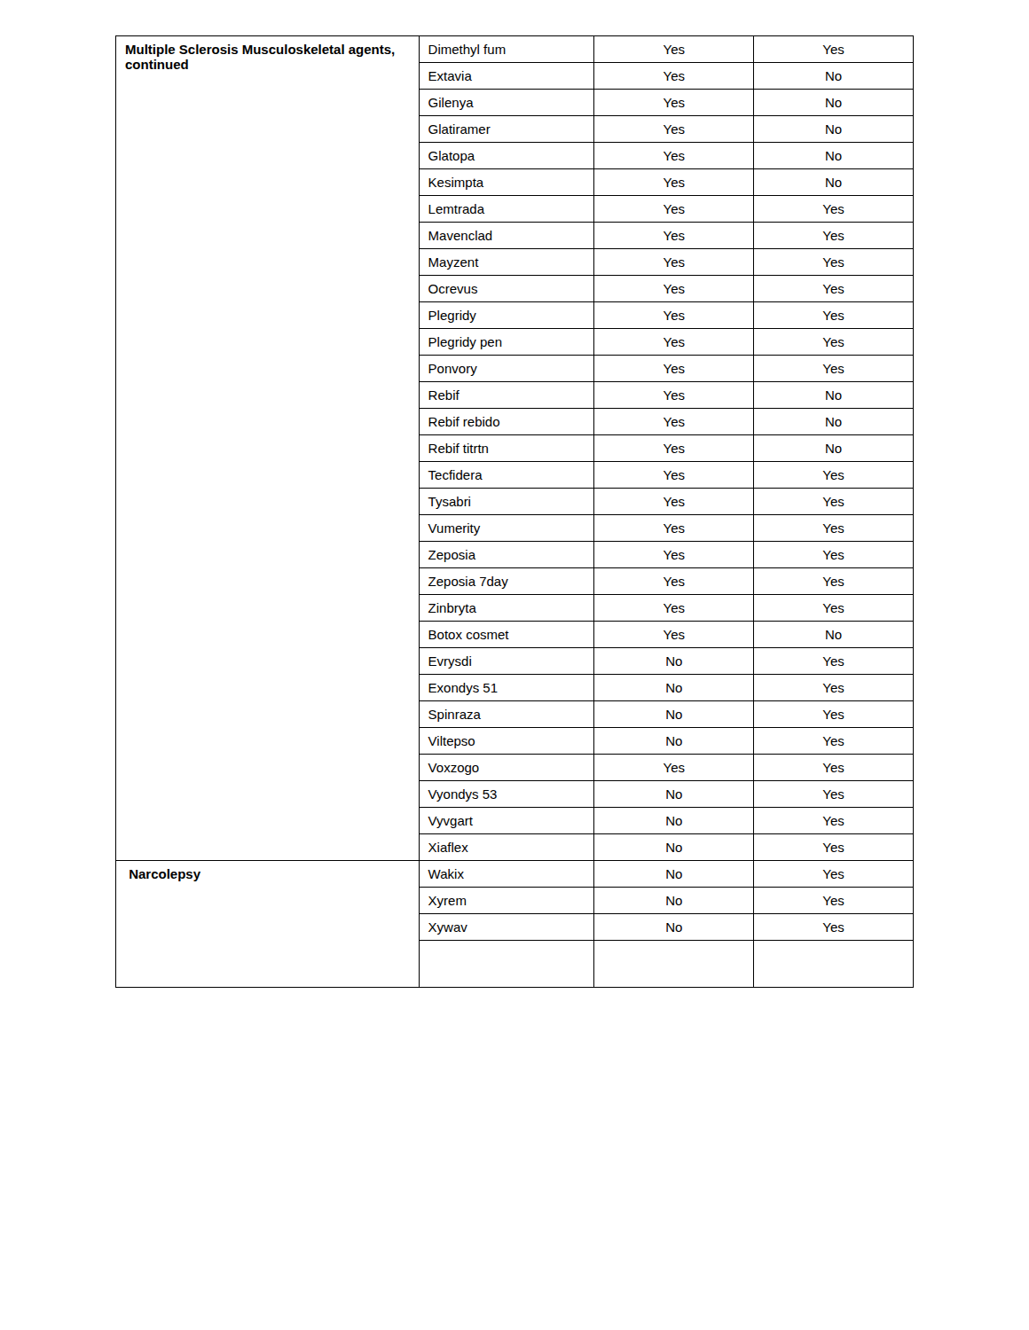| Multiple Sclerosis Musculoskeletal agents, continued | Dimethyl fum | Yes | Yes |
| Extavia | Yes | No |
| Gilenya | Yes | No |
| Glatiramer | Yes | No |
| Glatopa | Yes | No |
| Kesimpta | Yes | No |
| Lemtrada | Yes | Yes |
| Mavenclad | Yes | Yes |
| Mayzent | Yes | Yes |
| Ocrevus | Yes | Yes |
| Plegridy | Yes | Yes |
| Plegridy pen | Yes | Yes |
| Ponvory | Yes | Yes |
| Rebif | Yes | No |
| Rebif rebido | Yes | No |
| Rebif titrtn | Yes | No |
| Tecfidera | Yes | Yes |
| Tysabri | Yes | Yes |
| Vumerity | Yes | Yes |
| Zeposia | Yes | Yes |
| Zeposia 7day | Yes | Yes |
| Zinbryta | Yes | Yes |
| Botox cosmet | Yes | No |
| Evrysdi | No | Yes |
| Exondys 51 | No | Yes |
| Spinraza | No | Yes |
| Viltepso | No | Yes |
| Voxzogo | Yes | Yes |
| Vyondys 53 | No | Yes |
| Vyvgart | No | Yes |
| Xiaflex | No | Yes |
| Narcolepsy | Wakix | No | Yes |
| Xyrem | No | Yes |
| Xywav | No | Yes |